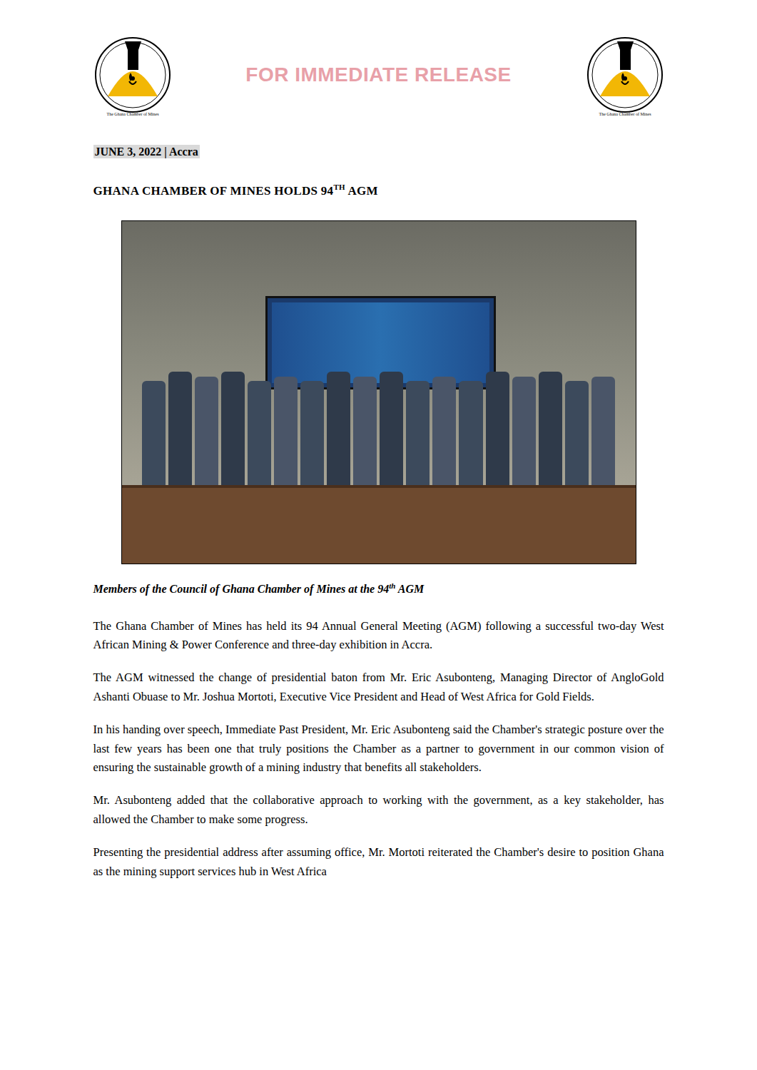The Ghana Chamber of Mines
FOR IMMEDIATE RELEASE
The Ghana Chamber of Mines
JUNE 3, 2022 | Accra
GHANA CHAMBER OF MINES HOLDS 94TH AGM
Members of the Council of Ghana Chamber of Mines at the 94th AGM
The Ghana Chamber of Mines has held its 94 Annual General Meeting (AGM) following a successful two-day West African Mining & Power Conference and three-day exhibition in Accra.
The AGM witnessed the change of presidential baton from Mr. Eric Asubonteng, Managing Director of AngloGold Ashanti Obuase to Mr. Joshua Mortoti, Executive Vice President and Head of West Africa for Gold Fields.
In his handing over speech, Immediate Past President, Mr. Eric Asubonteng said the Chamber's strategic posture over the last few years has been one that truly positions the Chamber as a partner to government in our common vision of ensuring the sustainable growth of a mining industry that benefits all stakeholders.
Mr. Asubonteng added that the collaborative approach to working with the government, as a key stakeholder, has allowed the Chamber to make some progress.
Presenting the presidential address after assuming office, Mr. Mortoti reiterated the Chamber's desire to position Ghana as the mining support services hub in West Africa